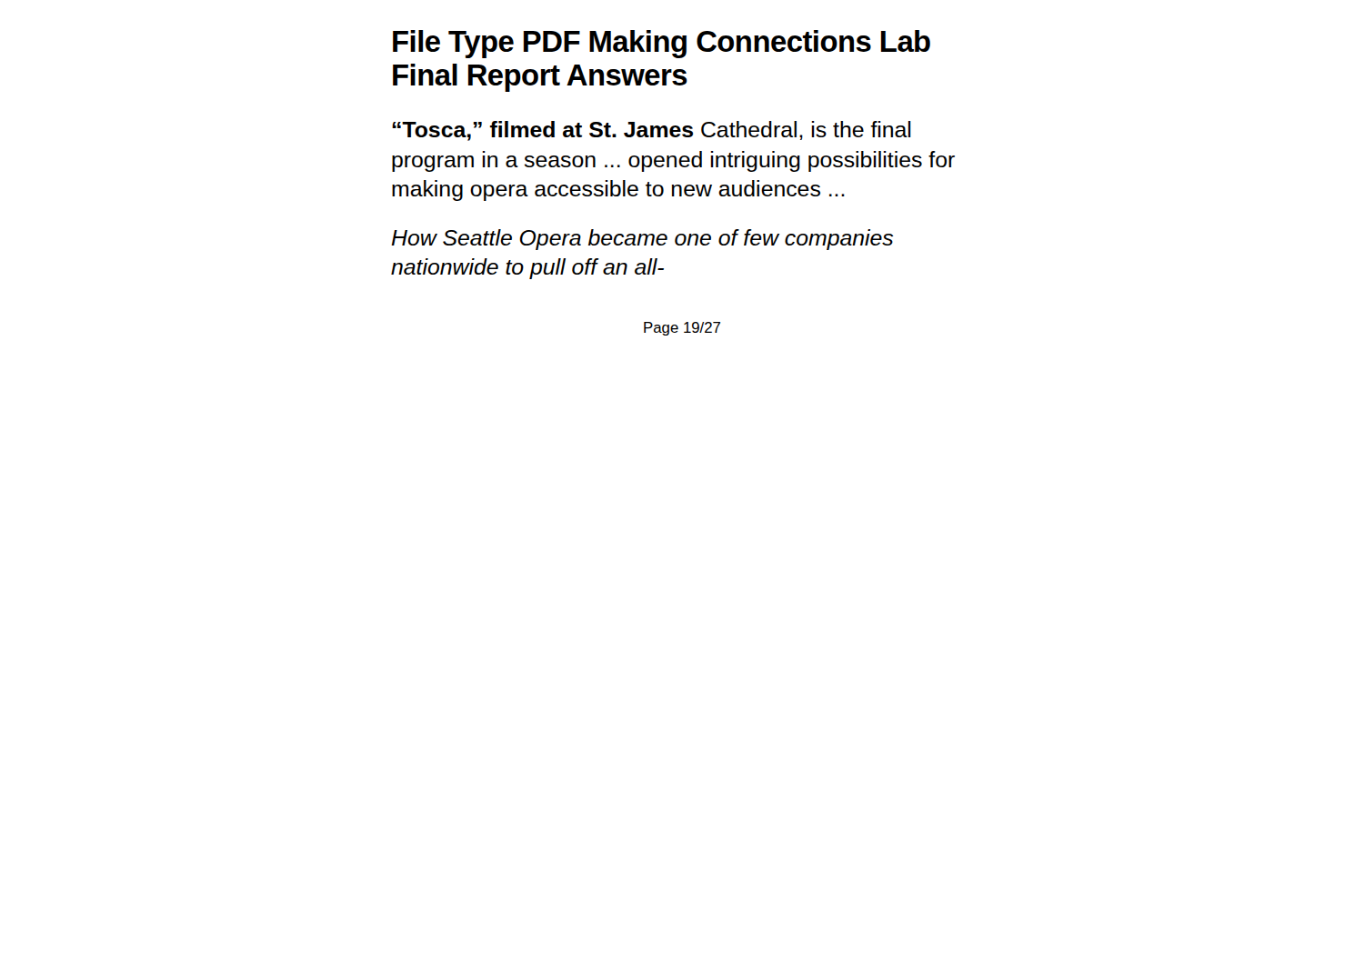File Type PDF Making Connections Lab Final Report Answers
“Tosca,” filmed at St. James Cathedral, is the final program in a season ... opened intriguing possibilities for making opera accessible to new audiences ...
How Seattle Opera became one of few companies nationwide to pull off an all-
Page 19/27